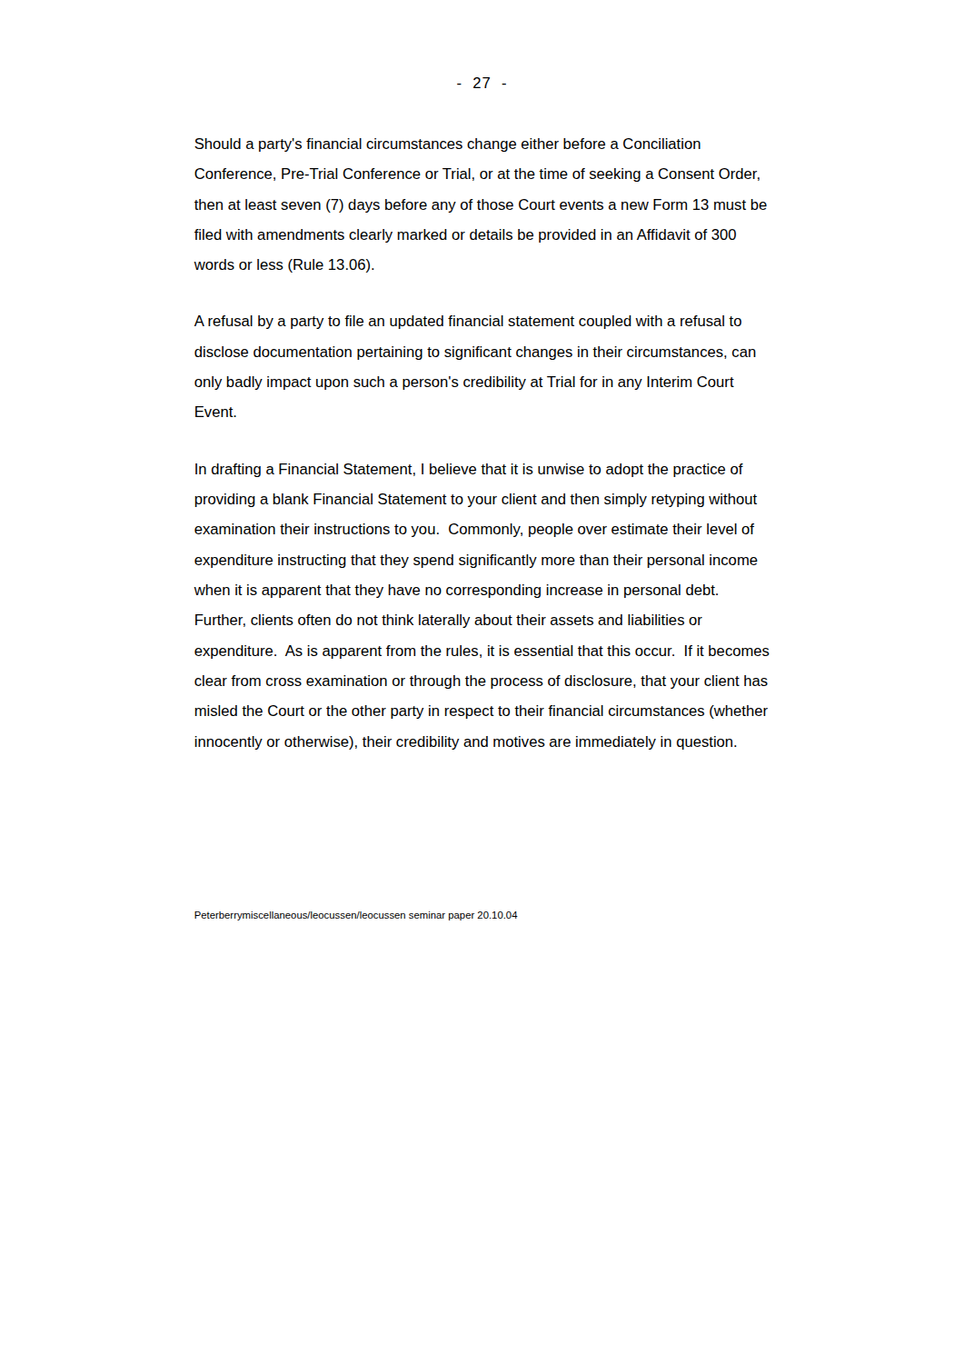- 27 -
Should a party's financial circumstances change either before a Conciliation Conference, Pre-Trial Conference or Trial, or at the time of seeking a Consent Order, then at least seven (7) days before any of those Court events a new Form 13 must be filed with amendments clearly marked or details be provided in an Affidavit of 300 words or less (Rule 13.06).
A refusal by a party to file an updated financial statement coupled with a refusal to disclose documentation pertaining to significant changes in their circumstances, can only badly impact upon such a person's credibility at Trial for in any Interim Court Event.
In drafting a Financial Statement, I believe that it is unwise to adopt the practice of providing a blank Financial Statement to your client and then simply retyping without examination their instructions to you. Commonly, people over estimate their level of expenditure instructing that they spend significantly more than their personal income when it is apparent that they have no corresponding increase in personal debt. Further, clients often do not think laterally about their assets and liabilities or expenditure. As is apparent from the rules, it is essential that this occur. If it becomes clear from cross examination or through the process of disclosure, that your client has misled the Court or the other party in respect to their financial circumstances (whether innocently or otherwise), their credibility and motives are immediately in question.
Peterberrymiscellaneous/leocussen/leocussen seminar paper 20.10.04